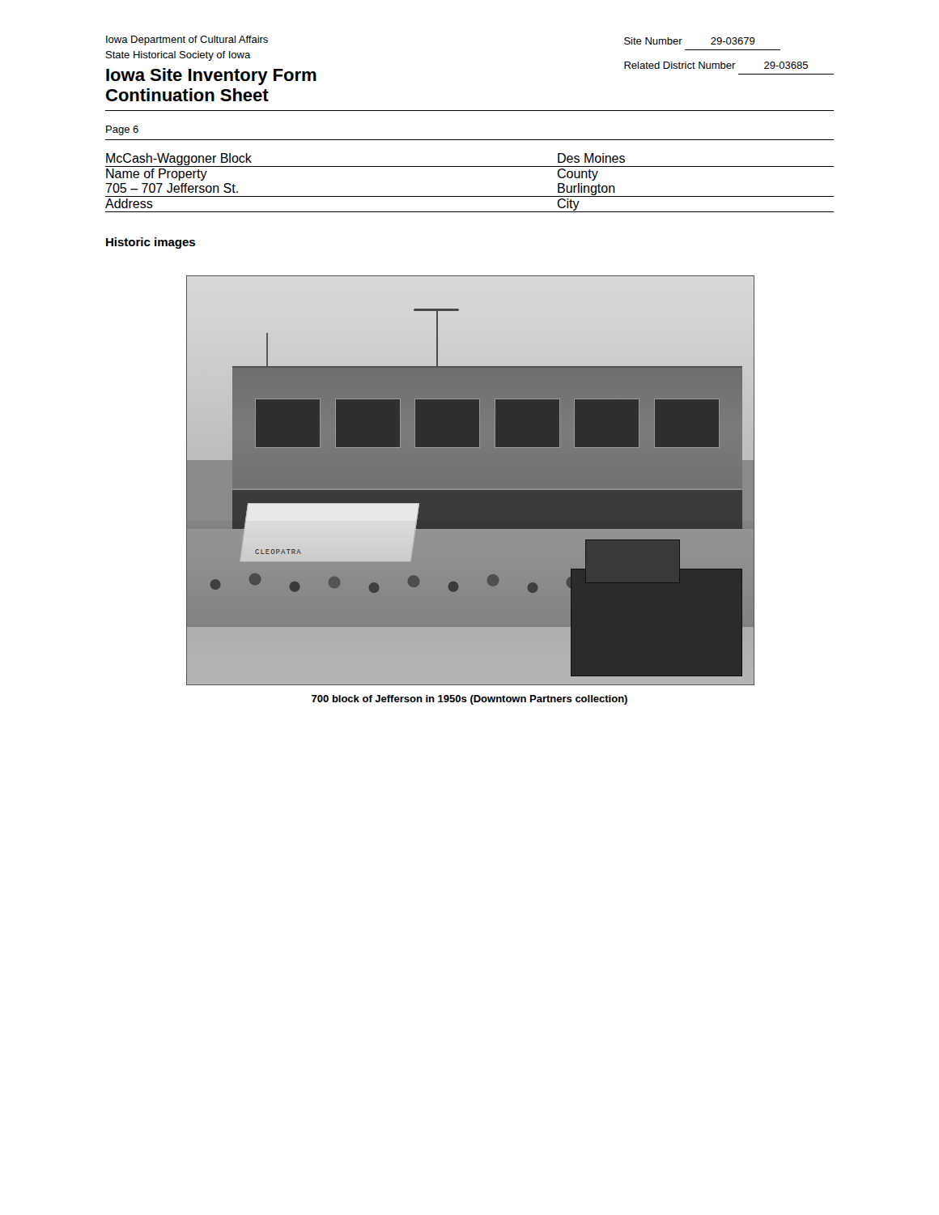Iowa Department of Cultural Affairs
State Historical Society of Iowa
Iowa Site Inventory Form
Continuation Sheet
Site Number 29-03679
Related District Number 29-03685
Page 6
| McCash-Waggoner Block | Des Moines |
| Name of Property | County |
| 705 – 707 Jefferson St. | Burlington |
| Address | City |
Historic images
CLEOPATRA
700 block of Jefferson in 1950s (Downtown Partners collection)